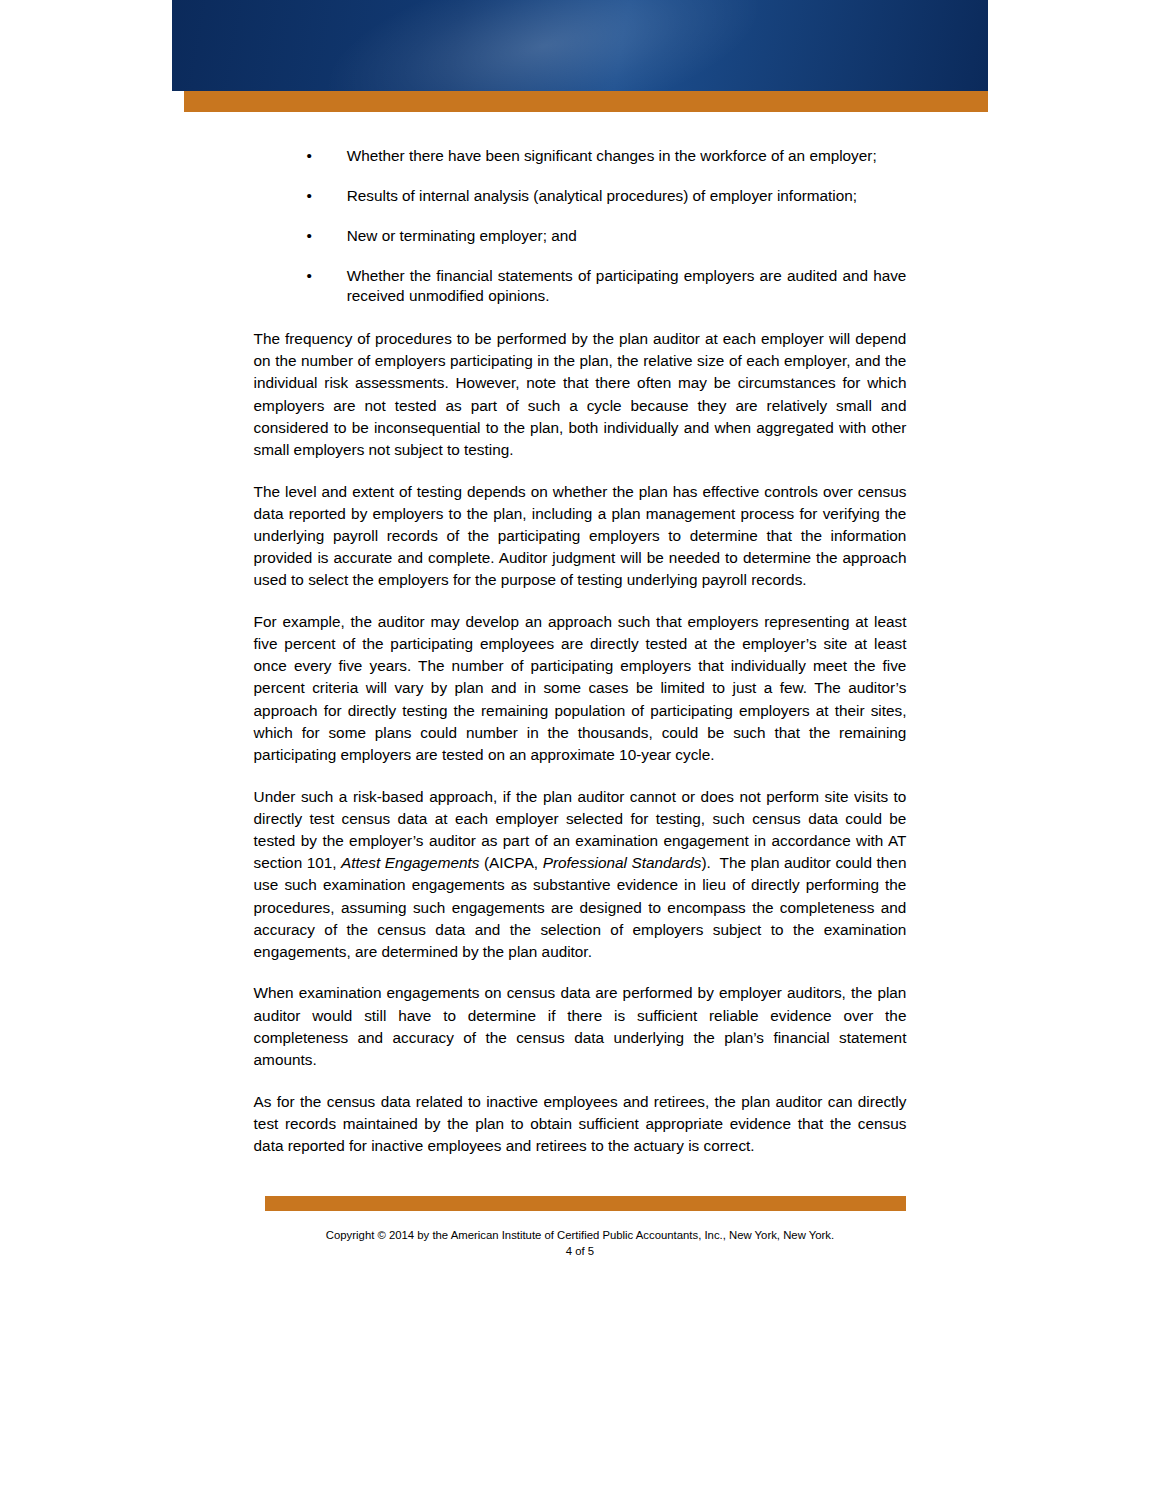Whether there have been significant changes in the workforce of an employer;
Results of internal analysis (analytical procedures) of employer information;
New or terminating employer; and
Whether the financial statements of participating employers are audited and have received unmodified opinions.
The frequency of procedures to be performed by the plan auditor at each employer will depend on the number of employers participating in the plan, the relative size of each employer, and the individual risk assessments. However, note that there often may be circumstances for which employers are not tested as part of such a cycle because they are relatively small and considered to be inconsequential to the plan, both individually and when aggregated with other small employers not subject to testing.
The level and extent of testing depends on whether the plan has effective controls over census data reported by employers to the plan, including a plan management process for verifying the underlying payroll records of the participating employers to determine that the information provided is accurate and complete. Auditor judgment will be needed to determine the approach used to select the employers for the purpose of testing underlying payroll records.
For example, the auditor may develop an approach such that employers representing at least five percent of the participating employees are directly tested at the employer’s site at least once every five years. The number of participating employers that individually meet the five percent criteria will vary by plan and in some cases be limited to just a few. The auditor’s approach for directly testing the remaining population of participating employers at their sites, which for some plans could number in the thousands, could be such that the remaining participating employers are tested on an approximate 10-year cycle.
Under such a risk-based approach, if the plan auditor cannot or does not perform site visits to directly test census data at each employer selected for testing, such census data could be tested by the employer’s auditor as part of an examination engagement in accordance with AT section 101, Attest Engagements (AICPA, Professional Standards). The plan auditor could then use such examination engagements as substantive evidence in lieu of directly performing the procedures, assuming such engagements are designed to encompass the completeness and accuracy of the census data and the selection of employers subject to the examination engagements, are determined by the plan auditor.
When examination engagements on census data are performed by employer auditors, the plan auditor would still have to determine if there is sufficient reliable evidence over the completeness and accuracy of the census data underlying the plan’s financial statement amounts.
As for the census data related to inactive employees and retirees, the plan auditor can directly test records maintained by the plan to obtain sufficient appropriate evidence that the census data reported for inactive employees and retirees to the actuary is correct.
Copyright © 2014 by the American Institute of Certified Public Accountants, Inc., New York, New York.
4 of 5